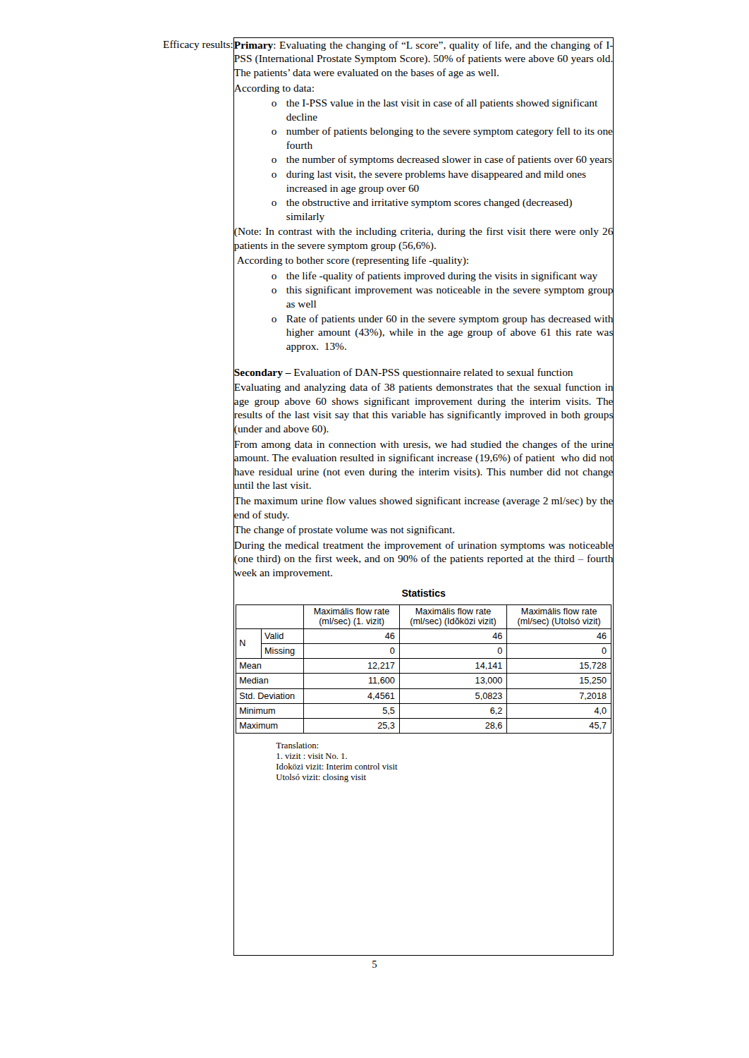| Efficacy results: | Primary : Evaluating the changing of “L score”, quality of life, and the changing of I-PSS (International Prostate Symptom Score). 50% of patients were above 60 years old. The patients’ data were evaluated on the bases of age as well. According to data: the I-PSS value in the last visit in case of all patients showed significant decline number of patients belonging to the severe symptom category fell to its one fourth the number of symptoms decreased slower in case of patients over 60 years during last visit, the severe problems have disappeared and mild ones increased in age group over 60 the obstructive and irritative symptom scores changed (decreased) similarly (Note: In contrast with the including criteria, during the first visit there were only 26 patients in the severe symptom group (56,6%). According to bother score (representing life -quality): the life -quality of patients improved during the visits in significant way this significant improvement was noticeable in the severe symptom group as well Rate of patients under 60 in the severe symptom group has decreased with higher amount (43%), while in the age group of above 61 this rate was approx. 13%. Secondary – Evaluation of DAN-PSS questionnaire related to sexual function Evaluating and analyzing data of 38 patients demonstrates that the sexual function in age group above 60 shows significant improvement during the interim visits. The results of the last visit say that this variable has significantly improved in both groups (under and above 60). From among data in connection with uresis, we had studied the changes of the urine amount. The evaluation resulted in significant increase (19,6%) of patient who did not have residual urine (not even during the interim visits). This number did not change until the last visit. The maximum urine flow values showed significant increase (average 2 ml/sec) by the end of study. The change of prostate volume was not significant. During the medical treatment the improvement of urination symptoms was noticeable (one third) on the first week, and on 90% of the patients reported at the third – fourth week an improvement. Statistics / / Maximális flow rate (ml/sec) (1. vizit) / Maximális flow rate (ml/sec) (Idõközi vizit) / Maximális flow rate (ml/sec) (Utolsó vizit) / / --- / --- / --- / --- / / N / Valid / 46 / 46 / 46 / / Missing / 0 / 0 / 0 / / Mean / 12,217 / 14,141 / 15,728 / / Median / 11,600 / 13,000 / 15,250 / / Std. Deviation / 4,4561 / 5,0823 / 7,2018 / / Minimum / 5,5 / 6,2 / 4,0 / / Maximum / 25,3 / 28,6 / 45,7 / Translation: 1. vizit : visit No. 1. Idoközi vizit: Interim control visit Utolsó vizit: closing visit |
5